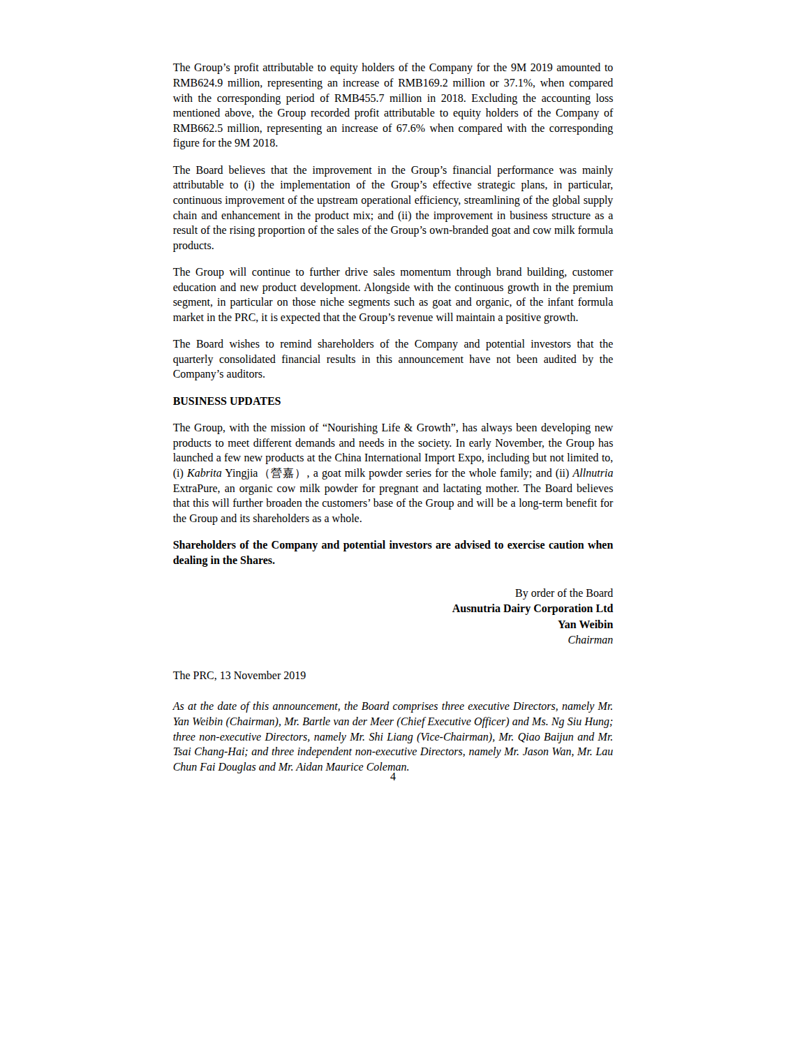The Group’s profit attributable to equity holders of the Company for the 9M 2019 amounted to RMB624.9 million, representing an increase of RMB169.2 million or 37.1%, when compared with the corresponding period of RMB455.7 million in 2018. Excluding the accounting loss mentioned above, the Group recorded profit attributable to equity holders of the Company of RMB662.5 million, representing an increase of 67.6% when compared with the corresponding figure for the 9M 2018.
The Board believes that the improvement in the Group’s financial performance was mainly attributable to (i) the implementation of the Group’s effective strategic plans, in particular, continuous improvement of the upstream operational efficiency, streamlining of the global supply chain and enhancement in the product mix; and (ii) the improvement in business structure as a result of the rising proportion of the sales of the Group’s own-branded goat and cow milk formula products.
The Group will continue to further drive sales momentum through brand building, customer education and new product development. Alongside with the continuous growth in the premium segment, in particular on those niche segments such as goat and organic, of the infant formula market in the PRC, it is expected that the Group’s revenue will maintain a positive growth.
The Board wishes to remind shareholders of the Company and potential investors that the quarterly consolidated financial results in this announcement have not been audited by the Company’s auditors.
BUSINESS UPDATES
The Group, with the mission of “Nourishing Life & Growth”, has always been developing new products to meet different demands and needs in the society. In early November, the Group has launched a few new products at the China International Import Expo, including but not limited to, (i) Kabrita Yingjia（營嘉）, a goat milk powder series for the whole family; and (ii) Allnutria ExtraPure, an organic cow milk powder for pregnant and lactating mother. The Board believes that this will further broaden the customers’ base of the Group and will be a long-term benefit for the Group and its shareholders as a whole.
Shareholders of the Company and potential investors are advised to exercise caution when dealing in the Shares.
By order of the Board
Ausnutria Dairy Corporation Ltd
Yan Weibin
Chairman
The PRC, 13 November 2019
As at the date of this announcement, the Board comprises three executive Directors, namely Mr. Yan Weibin (Chairman), Mr. Bartle van der Meer (Chief Executive Officer) and Ms. Ng Siu Hung; three non-executive Directors, namely Mr. Shi Liang (Vice-Chairman), Mr. Qiao Baijun and Mr. Tsai Chang-Hai; and three independent non-executive Directors, namely Mr. Jason Wan, Mr. Lau Chun Fai Douglas and Mr. Aidan Maurice Coleman.
4